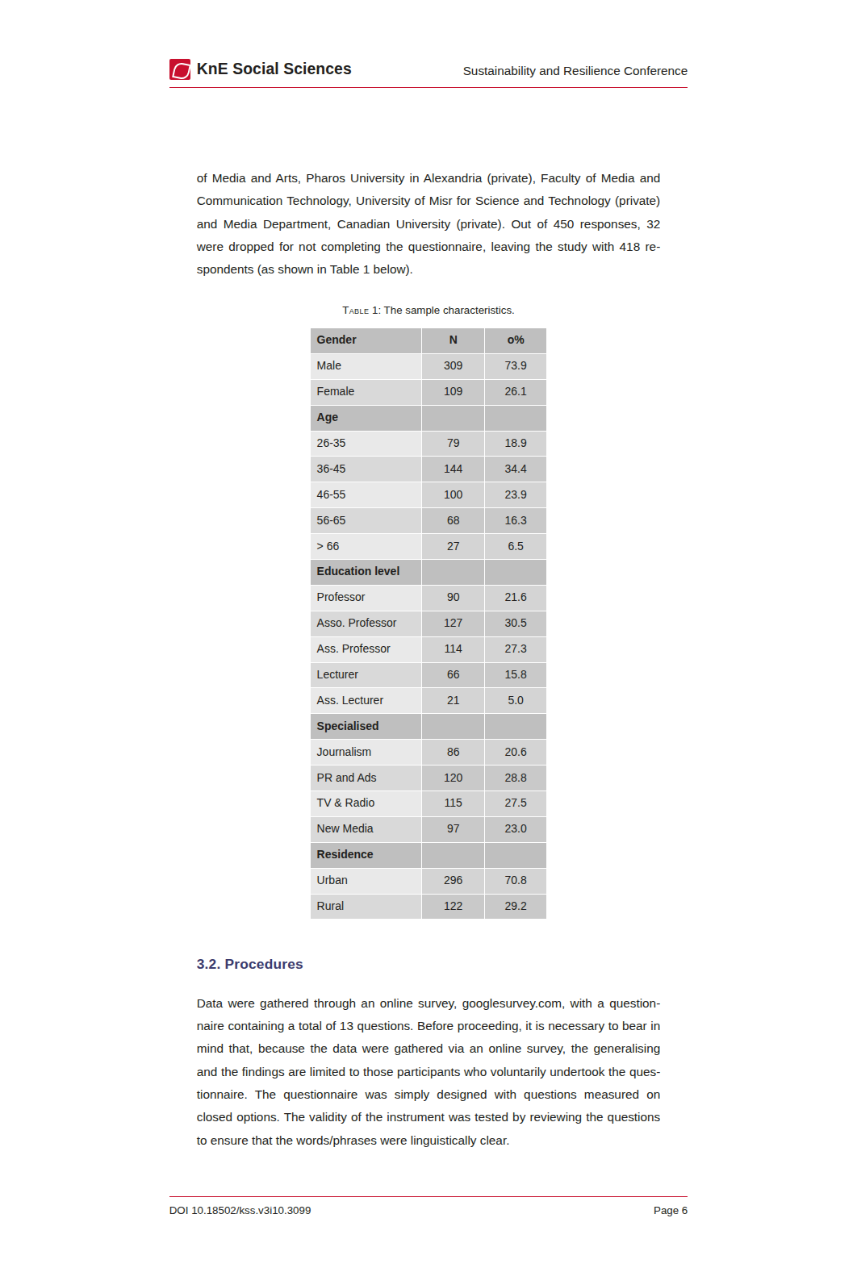KnE Social Sciences
Sustainability and Resilience Conference
of Media and Arts, Pharos University in Alexandria (private), Faculty of Media and Communication Technology, University of Misr for Science and Technology (private) and Media Department, Canadian University (private). Out of 450 responses, 32 were dropped for not completing the questionnaire, leaving the study with 418 respondents (as shown in Table 1 below).
Table 1: The sample characteristics.
| Gender | N | o% |
| --- | --- | --- |
| Male | 309 | 73.9 |
| Female | 109 | 26.1 |
| Age | | |
| 26-35 | 79 | 18.9 |
| 36-45 | 144 | 34.4 |
| 46-55 | 100 | 23.9 |
| 56-65 | 68 | 16.3 |
| > 66 | 27 | 6.5 |
| Education level | | |
| Professor | 90 | 21.6 |
| Asso. Professor | 127 | 30.5 |
| Ass. Professor | 114 | 27.3 |
| Lecturer | 66 | 15.8 |
| Ass. Lecturer | 21 | 5.0 |
| Specialised | | |
| Journalism | 86 | 20.6 |
| PR and Ads | 120 | 28.8 |
| TV & Radio | 115 | 27.5 |
| New Media | 97 | 23.0 |
| Residence | | |
| Urban | 296 | 70.8 |
| Rural | 122 | 29.2 |
3.2. Procedures
Data were gathered through an online survey, googlesurvey.com, with a questionnaire containing a total of 13 questions. Before proceeding, it is necessary to bear in mind that, because the data were gathered via an online survey, the generalising and the findings are limited to those participants who voluntarily undertook the questionnaire. The questionnaire was simply designed with questions measured on closed options. The validity of the instrument was tested by reviewing the questions to ensure that the words/phrases were linguistically clear.
DOI 10.18502/kss.v3i10.3099
Page 6